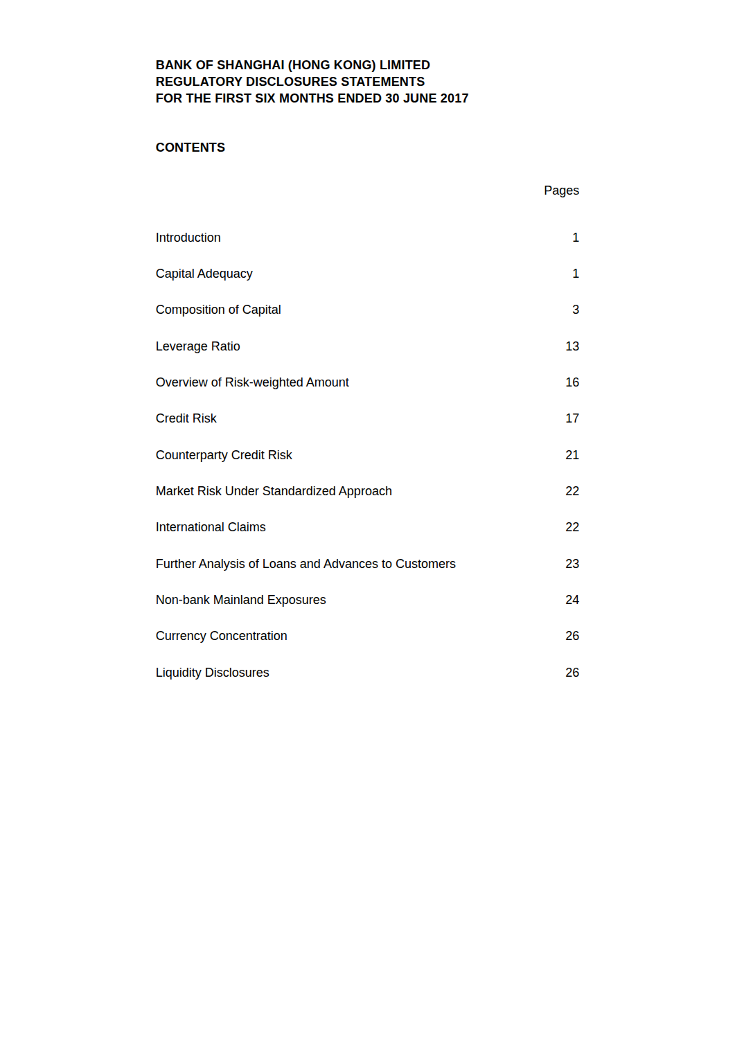BANK OF SHANGHAI (HONG KONG) LIMITED
REGULATORY DISCLOSURES STATEMENTS
FOR THE FIRST SIX MONTHS ENDED 30 JUNE 2017
CONTENTS
Pages
| Introduction | 1 |
| Capital Adequacy | 1 |
| Composition of Capital | 3 |
| Leverage Ratio | 13 |
| Overview of Risk-weighted Amount | 16 |
| Credit Risk | 17 |
| Counterparty Credit Risk | 21 |
| Market Risk Under Standardized Approach | 22 |
| International Claims | 22 |
| Further Analysis of Loans and Advances to Customers | 23 |
| Non-bank Mainland Exposures | 24 |
| Currency Concentration | 26 |
| Liquidity Disclosures | 26 |